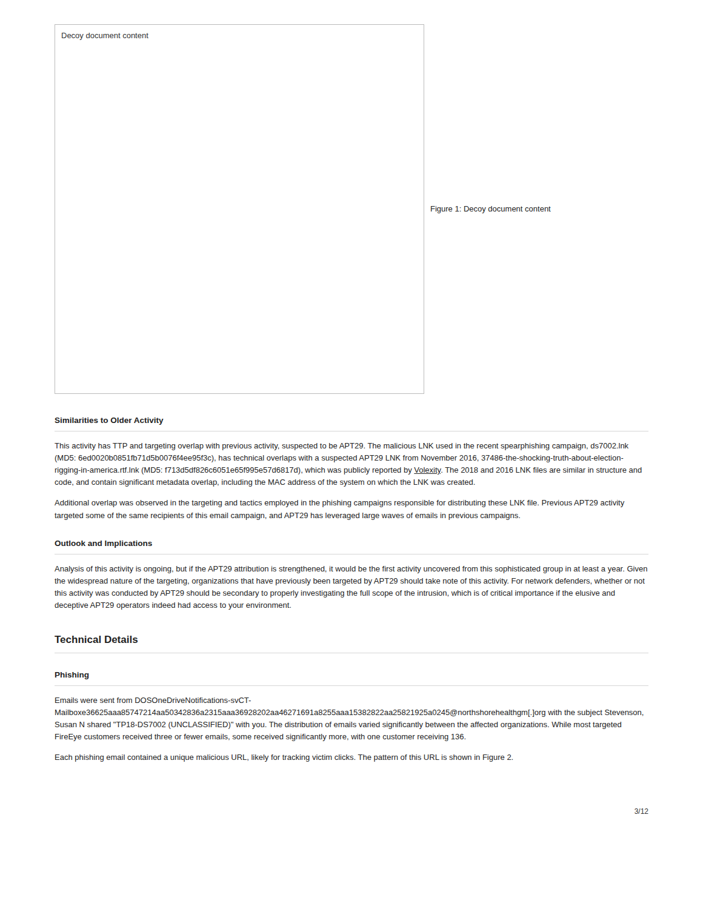Decoy document content
Figure 1: Decoy document content
Similarities to Older Activity
This activity has TTP and targeting overlap with previous activity, suspected to be APT29. The malicious LNK used in the recent spearphishing campaign, ds7002.lnk (MD5: 6ed0020b0851fb71d5b0076f4ee95f3c), has technical overlaps with a suspected APT29 LNK from November 2016, 37486-the-shocking-truth-about-election-rigging-in-america.rtf.lnk (MD5: f713d5df826c6051e65f995e57d6817d), which was publicly reported by Volexity. The 2018 and 2016 LNK files are similar in structure and code, and contain significant metadata overlap, including the MAC address of the system on which the LNK was created.
Additional overlap was observed in the targeting and tactics employed in the phishing campaigns responsible for distributing these LNK file. Previous APT29 activity targeted some of the same recipients of this email campaign, and APT29 has leveraged large waves of emails in previous campaigns.
Outlook and Implications
Analysis of this activity is ongoing, but if the APT29 attribution is strengthened, it would be the first activity uncovered from this sophisticated group in at least a year. Given the widespread nature of the targeting, organizations that have previously been targeted by APT29 should take note of this activity. For network defenders, whether or not this activity was conducted by APT29 should be secondary to properly investigating the full scope of the intrusion, which is of critical importance if the elusive and deceptive APT29 operators indeed had access to your environment.
Technical Details
Phishing
Emails were sent from DOSOneDriveNotifications-svCT-Mailboxe36625aaa85747214aa50342836a2315aaa36928202aa46271691a8255aaa15382822aa25821925a0245@northshorehealthgm[.]org with the subject Stevenson, Susan N shared "TP18-DS7002 (UNCLASSIFIED)" with you. The distribution of emails varied significantly between the affected organizations. While most targeted FireEye customers received three or fewer emails, some received significantly more, with one customer receiving 136.
Each phishing email contained a unique malicious URL, likely for tracking victim clicks. The pattern of this URL is shown in Figure 2.
3/12